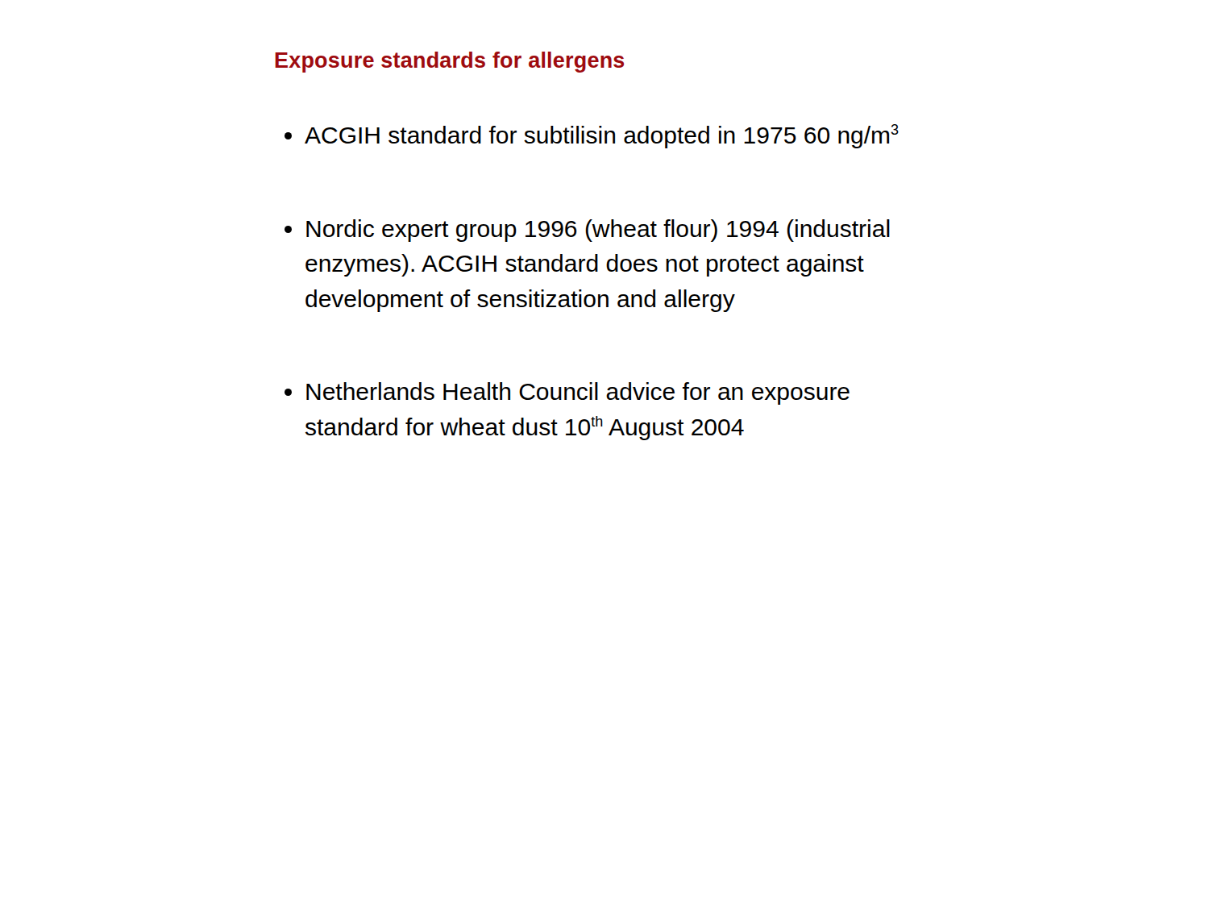Exposure standards for allergens
ACGIH standard for subtilisin adopted in 1975 60 ng/m3
Nordic expert group 1996 (wheat flour) 1994 (industrial enzymes). ACGIH standard does not protect against development of sensitization and allergy
Netherlands Health Council advice for an exposure standard for wheat dust 10th August 2004